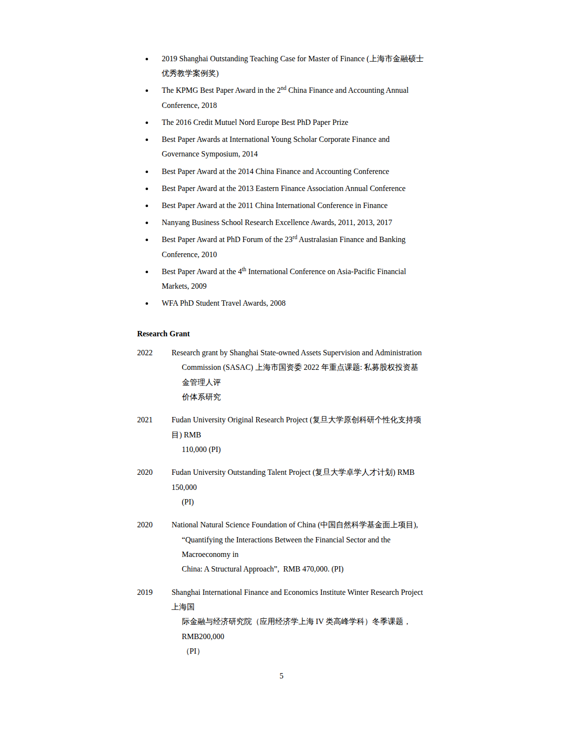2019 Shanghai Outstanding Teaching Case for Master of Finance (上海市金融硕士优秀教学案例奖)
The KPMG Best Paper Award in the 2nd China Finance and Accounting Annual Conference, 2018
The 2016 Credit Mutuel Nord Europe Best PhD Paper Prize
Best Paper Awards at International Young Scholar Corporate Finance and Governance Symposium, 2014
Best Paper Award at the 2014 China Finance and Accounting Conference
Best Paper Award at the 2013 Eastern Finance Association Annual Conference
Best Paper Award at the 2011 China International Conference in Finance
Nanyang Business School Research Excellence Awards, 2011, 2013, 2017
Best Paper Award at PhD Forum of the 23rd Australasian Finance and Banking Conference, 2010
Best Paper Award at the 4th International Conference on Asia-Pacific Financial Markets, 2009
WFA PhD Student Travel Awards, 2008
Research Grant
2022
Research grant by Shanghai State-owned Assets Supervision and Administration Commission (SASAC) 上海市国资委 2022 年重点课题: 私募股权投资基金管理人评 价体系研究
2021
Fudan University Original Research Project (复旦大学原创科研个性化支持项目) RMB 110,000 (PI)
2020
Fudan University Outstanding Talent Project (复旦大学卓学人才计划) RMB 150,000 (PI)
2020
National Natural Science Foundation of China (中国自然科学基金面上项目), “Quantifying the Interactions Between the Financial Sector and the Macroeconomy in China: A Structural Approach”, RMB 470,000. (PI)
2019
Shanghai International Finance and Economics Institute Winter Research Project 上海国 际金融与经济研究院（应用经济学上海 IV 类高峰学科）冬季课题， RMB200,000 （PI）
5